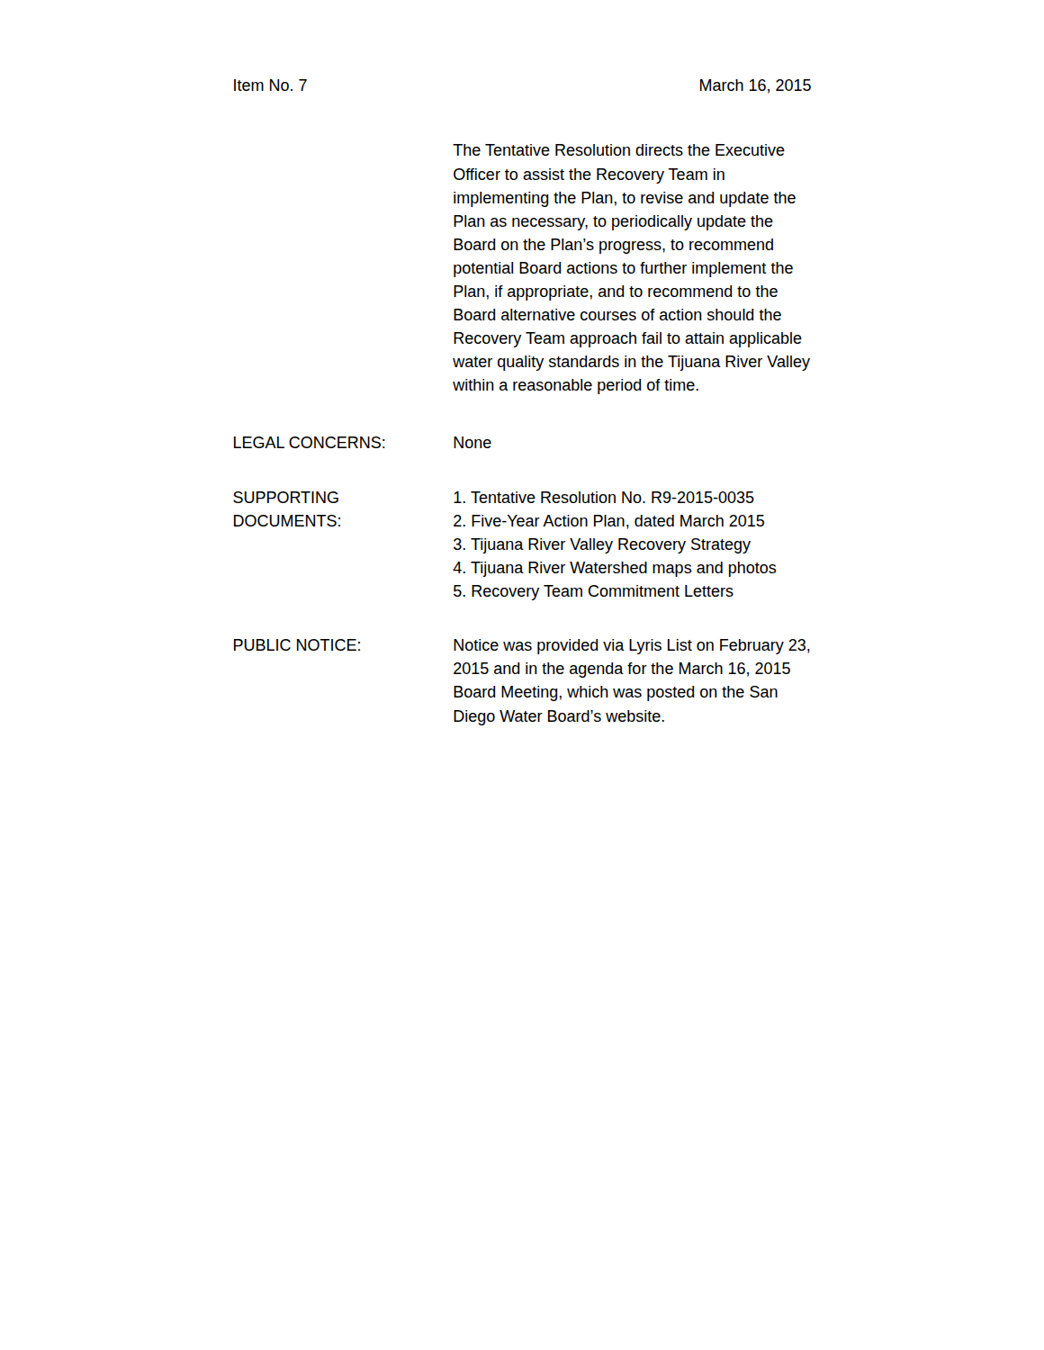Item No. 7
March 16, 2015
The Tentative Resolution directs the Executive Officer to assist the Recovery Team in implementing the Plan, to revise and update the Plan as necessary, to periodically update the Board on the Plan’s progress, to recommend potential Board actions to further implement the Plan, if appropriate, and to recommend to the Board alternative courses of action should the Recovery Team approach fail to attain applicable water quality standards in the Tijuana River Valley within a reasonable period of time.
LEGAL CONCERNS:
None
SUPPORTING
DOCUMENTS:
1. Tentative Resolution No. R9-2015-0035
2. Five-Year Action Plan, dated March 2015
3. Tijuana River Valley Recovery Strategy
4. Tijuana River Watershed maps and photos
5. Recovery Team Commitment Letters
PUBLIC NOTICE:
Notice was provided via Lyris List on February 23, 2015 and in the agenda for the March 16, 2015 Board Meeting, which was posted on the San Diego Water Board’s website.